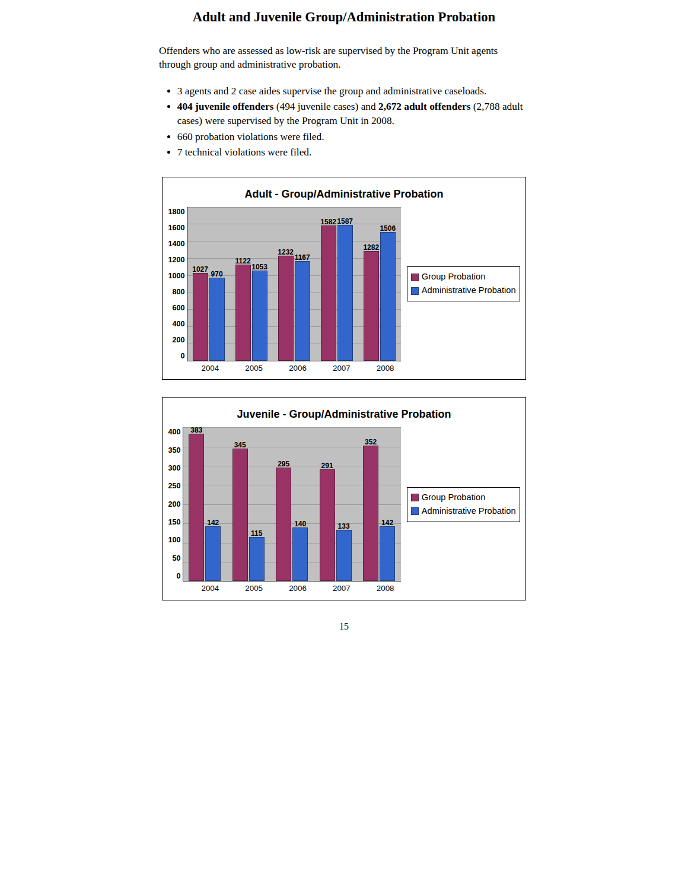Adult and Juvenile Group/Administration Probation
Offenders who are assessed as low-risk are supervised by the Program Unit agents through group and administrative probation.
3 agents and 2 case aides supervise the group and administrative caseloads.
404 juvenile offenders (494 juvenile cases) and 2,672 adult offenders (2,788 adult cases) were supervised by the Program Unit in 2008.
660 probation violations were filed.
7 technical violations were filed.
Adult - Group/Administrative Probation
1800 1600 1400 1200 1000 800 600 400 200 0
1027
970
1122
1053
1232
1167
1582
1587
1282
1506
Group Probation
Administrative Probation
20042005200620072008
Juvenile - Group/Administrative Probation
400 350 300 250 200 150 100 50 0
383
142
345
115
295
140
291
133
352
142
Group Probation
Administrative Probation
20042005200620072008
15